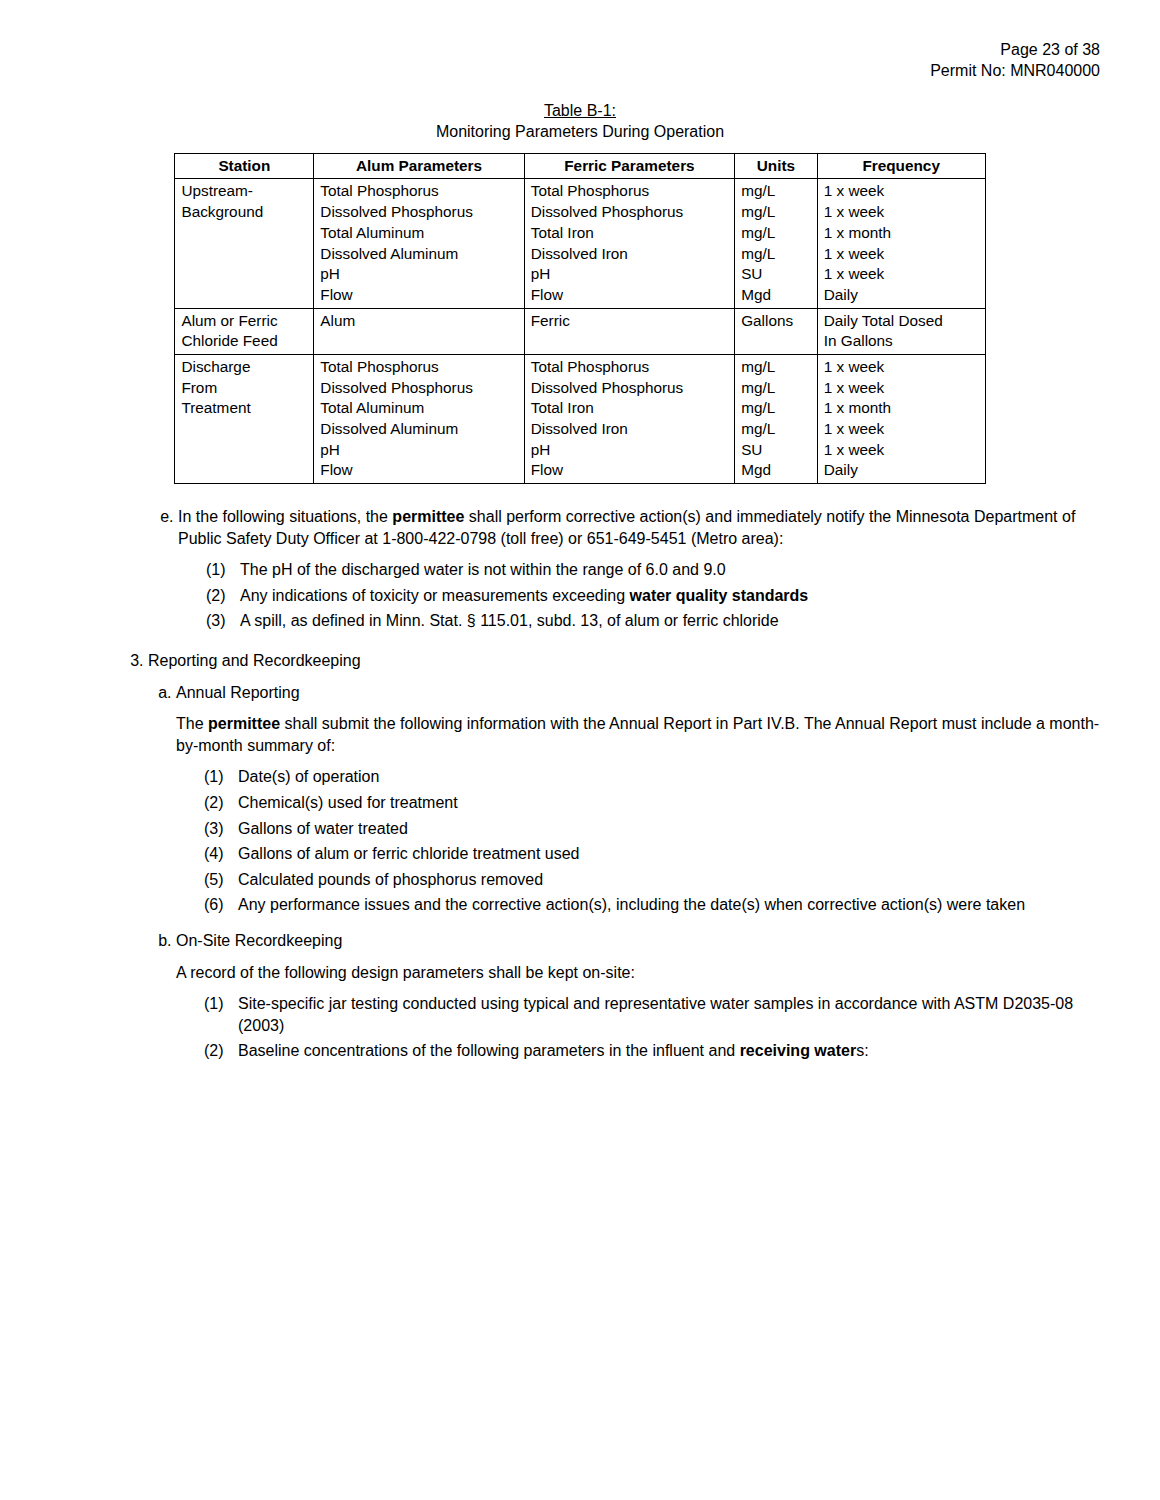Page 23 of 38
Permit No: MNR040000
Table B-1:
Monitoring Parameters During Operation
| Station | Alum Parameters | Ferric Parameters | Units | Frequency |
| --- | --- | --- | --- | --- |
| Upstream- Background | Total Phosphorus Dissolved Phosphorus Total Aluminum Dissolved Aluminum pH Flow | Total Phosphorus Dissolved Phosphorus Total Iron Dissolved Iron pH Flow | mg/L mg/L mg/L mg/L SU Mgd | 1 x week 1 x week 1 x month 1 x week 1 x week Daily |
| Alum or Ferric Chloride Feed | Alum | Ferric | Gallons | Daily Total Dosed In Gallons |
| Discharge From Treatment | Total Phosphorus Dissolved Phosphorus Total Aluminum Dissolved Aluminum pH Flow | Total Phosphorus Dissolved Phosphorus Total Iron Dissolved Iron pH Flow | mg/L mg/L mg/L mg/L SU Mgd | 1 x week 1 x week 1 x month 1 x week 1 x week Daily |
In the following situations, the permittee shall perform corrective action(s) and immediately notify the Minnesota Department of Public Safety Duty Officer at 1-800-422-0798 (toll free) or 651-649-5451 (Metro area):
The pH of the discharged water is not within the range of 6.0 and 9.0
Any indications of toxicity or measurements exceeding water quality standards
A spill, as defined in Minn. Stat. § 115.01, subd. 13, of alum or ferric chloride
Reporting and Recordkeeping
Annual Reporting
The permittee shall submit the following information with the Annual Report in Part IV.B. The Annual Report must include a month-by-month summary of:
Date(s) of operation
Chemical(s) used for treatment
Gallons of water treated
Gallons of alum or ferric chloride treatment used
Calculated pounds of phosphorus removed
Any performance issues and the corrective action(s), including the date(s) when corrective action(s) were taken
On-Site Recordkeeping
A record of the following design parameters shall be kept on-site:
Site-specific jar testing conducted using typical and representative water samples in accordance with ASTM D2035-08 (2003)
Baseline concentrations of the following parameters in the influent and receiving waters: